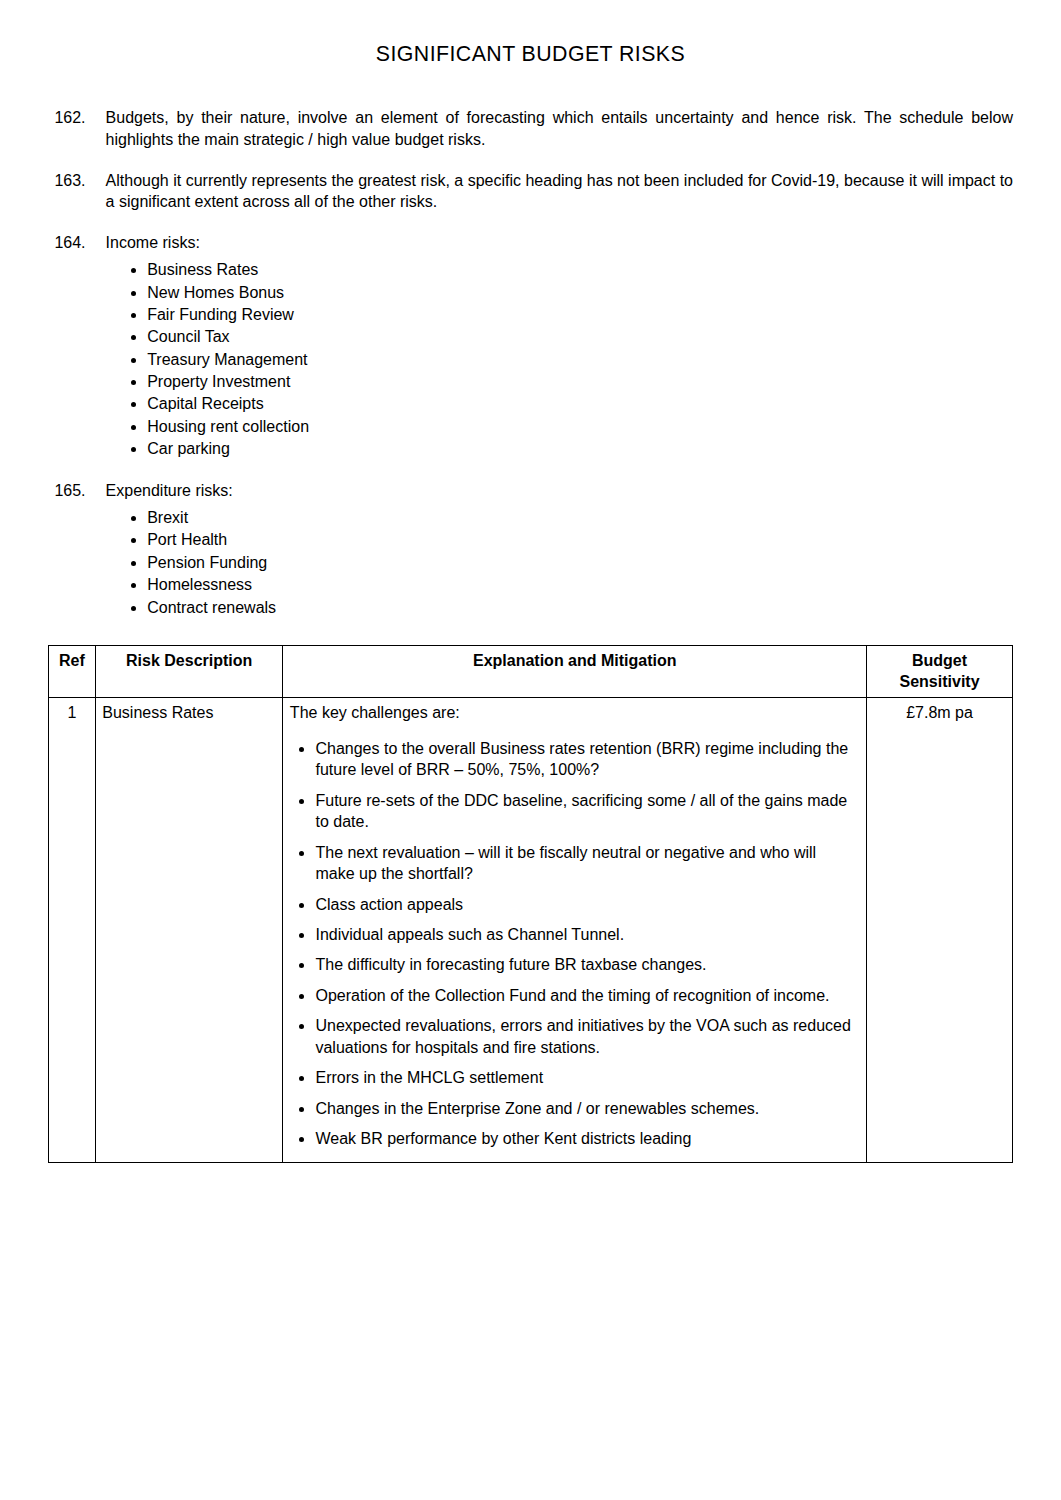SIGNIFICANT BUDGET RISKS
162.
Budgets, by their nature, involve an element of forecasting which entails uncertainty and hence risk. The schedule below highlights the main strategic / high value budget risks.
163.
Although it currently represents the greatest risk, a specific heading has not been included for Covid-19, because it will impact to a significant extent across all of the other risks.
164.
Income risks:
Business Rates
New Homes Bonus
Fair Funding Review
Council Tax
Treasury Management
Property Investment
Capital Receipts
Housing rent collection
Car parking
165.
Expenditure risks:
Brexit
Port Health
Pension Funding
Homelessness
Contract renewals
| Ref | Risk Description | Explanation and Mitigation | Budget Sensitivity |
| --- | --- | --- | --- |
| 1 | Business Rates | The key challenges are: Changes to the overall Business rates retention (BRR) regime including the future level of BRR – 50%, 75%, 100%? Future re-sets of the DDC baseline, sacrificing some / all of the gains made to date. The next revaluation – will it be fiscally neutral or negative and who will make up the shortfall? Class action appeals Individual appeals such as Channel Tunnel. The difficulty in forecasting future BR taxbase changes. Operation of the Collection Fund and the timing of recognition of income. Unexpected revaluations, errors and initiatives by the VOA such as reduced valuations for hospitals and fire stations. Errors in the MHCLG settlement Changes in the Enterprise Zone and / or renewables schemes. Weak BR performance by other Kent districts leading | £7.8m pa |